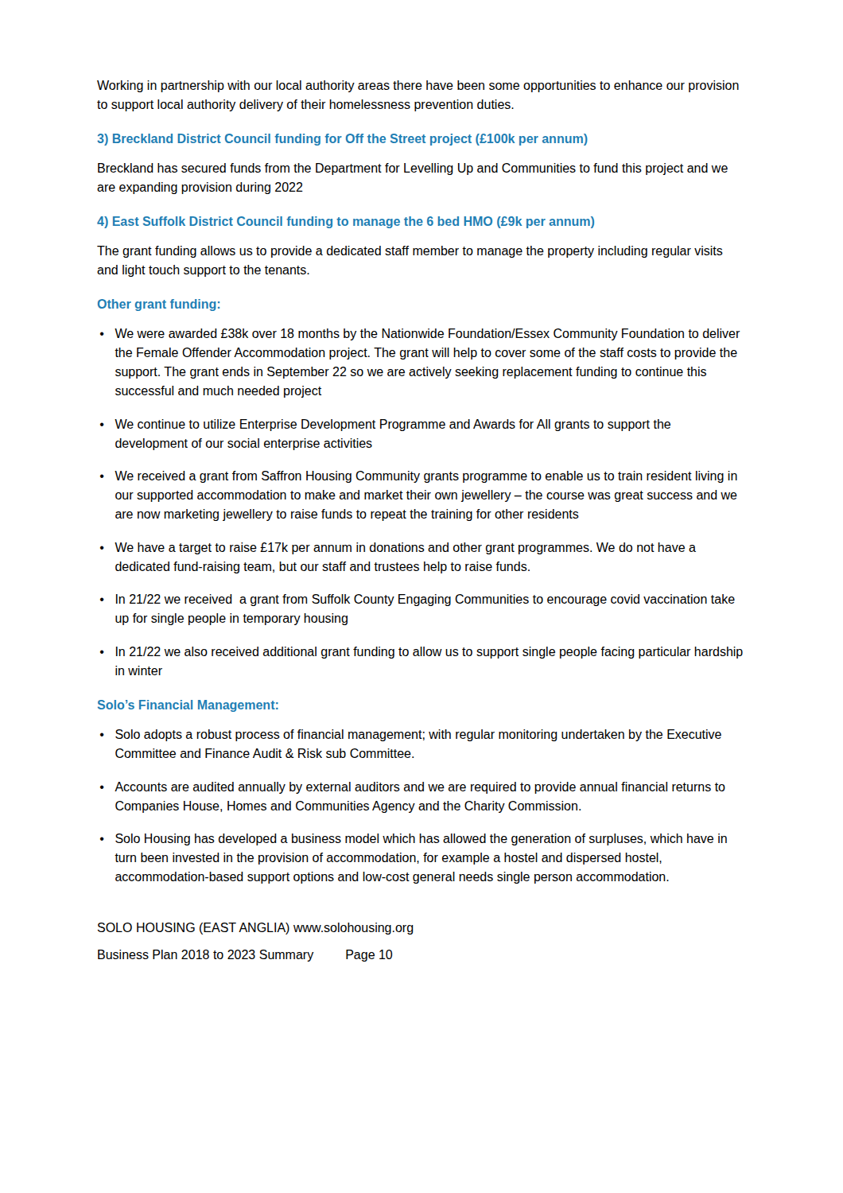Working in partnership with our local authority areas there have been some opportunities to enhance our provision to support local authority delivery of their homelessness prevention duties.
3) Breckland District Council funding for Off the Street project (£100k per annum)
Breckland has secured funds from the Department for Levelling Up and Communities to fund this project and we are expanding provision during 2022
4) East Suffolk District Council funding to manage the 6 bed HMO (£9k per annum)
The grant funding allows us to provide a dedicated staff member to manage the property including regular visits and light touch support to the tenants.
Other grant funding:
We were awarded £38k over 18 months by the Nationwide Foundation/Essex Community Foundation to deliver the Female Offender Accommodation project. The grant will help to cover some of the staff costs to provide the support. The grant ends in September 22 so we are actively seeking replacement funding to continue this successful and much needed project
We continue to utilize Enterprise Development Programme and Awards for All grants to support the development of our social enterprise activities
We received a grant from Saffron Housing Community grants programme to enable us to train resident living in our supported accommodation to make and market their own jewellery – the course was great success and we are now marketing jewellery to raise funds to repeat the training for other residents
We have a target to raise £17k per annum in donations and other grant programmes. We do not have a dedicated fund-raising team, but our staff and trustees help to raise funds.
In 21/22 we received a grant from Suffolk County Engaging Communities to encourage covid vaccination take up for single people in temporary housing
In 21/22 we also received additional grant funding to allow us to support single people facing particular hardship in winter
Solo’s Financial Management:
Solo adopts a robust process of financial management; with regular monitoring undertaken by the Executive Committee and Finance Audit & Risk sub Committee.
Accounts are audited annually by external auditors and we are required to provide annual financial returns to Companies House, Homes and Communities Agency and the Charity Commission.
Solo Housing has developed a business model which has allowed the generation of surpluses, which have in turn been invested in the provision of accommodation, for example a hostel and dispersed hostel, accommodation-based support options and low-cost general needs single person accommodation.
SOLO HOUSING (EAST ANGLIA) www.solohousing.org
Business Plan 2018 to 2023 SummaryPage 10